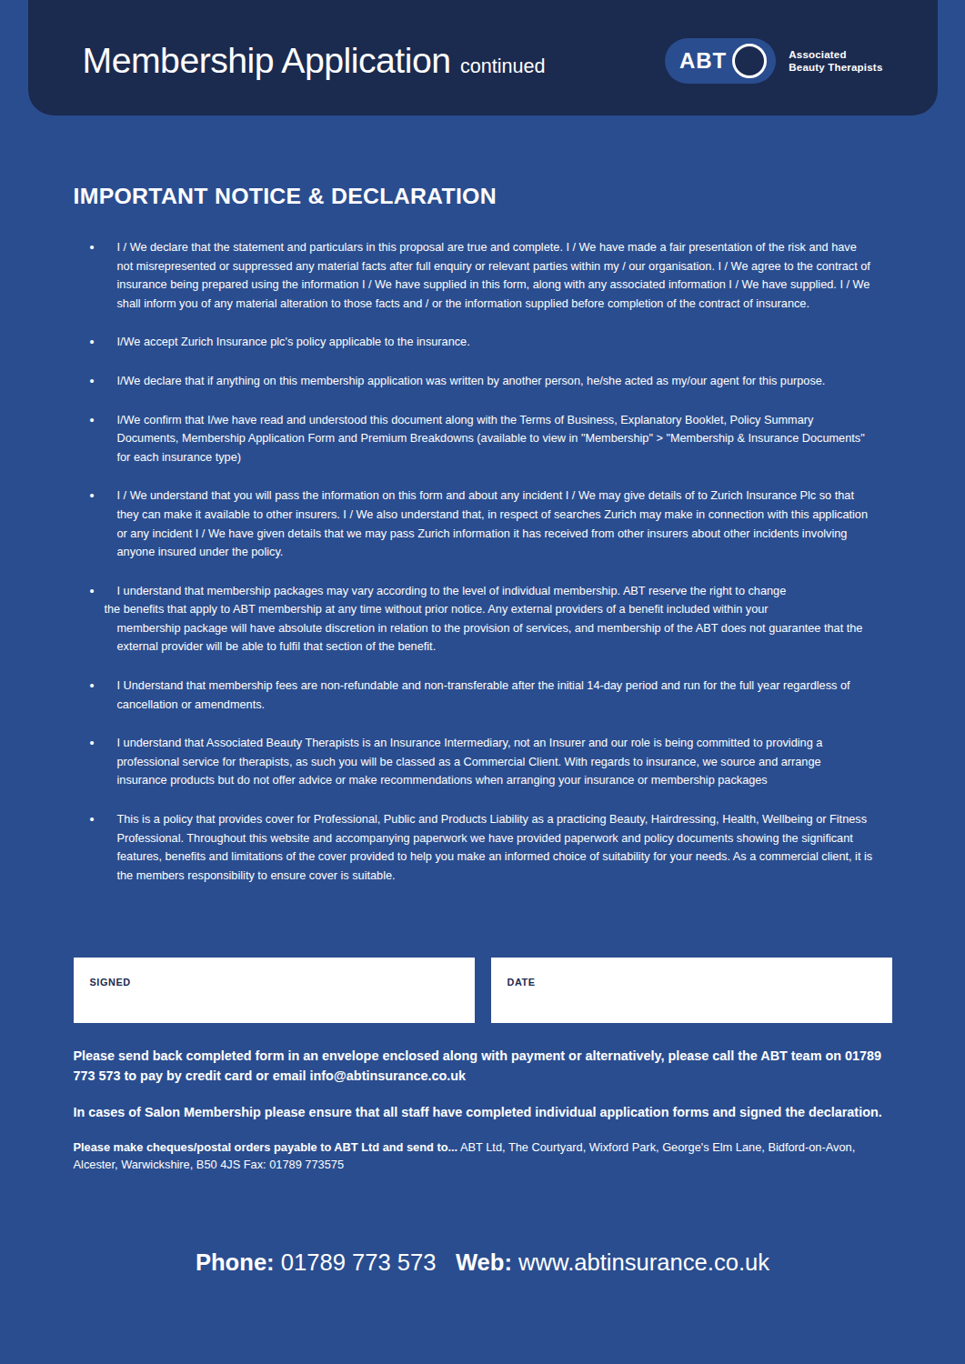Membership Application continued
ABT
Associated
Beauty Therapists
IMPORTANT NOTICE & DECLARATION
I / We declare that the statement and particulars in this proposal are true and complete. I / We have made a fair presentation of the risk and have not misrepresented or suppressed any material facts after full enquiry or relevant parties within my / our organisation. I / We agree to the contract of insurance being prepared using the information I / We have supplied in this form, along with any associated information I / We have supplied. I / We shall inform you of any material alteration to those facts and / or the information supplied before completion of the contract of insurance.
I/We accept Zurich Insurance plc's policy applicable to the insurance.
I/We declare that if anything on this membership application was written by another person, he/she acted as my/our agent for this purpose.
I/We confirm that I/we have read and understood this document along with the Terms of Business, Explanatory Booklet, Policy Summary Documents, Membership Application Form and Premium Breakdowns (available to view in "Membership" > "Membership & Insurance Documents" for each insurance type)
I / We understand that you will pass the information on this form and about any incident I / We may give details of to Zurich Insurance Plc so that they can make it available to other insurers. I / We also understand that, in respect of searches Zurich may make in connection with this application or any incident I / We have given details that we may pass Zurich information it has received from other insurers about other incidents involving anyone insured under the policy.
I understand that membership packages may vary according to the level of individual membership. ABT reserve the right to changethe benefits that apply to ABT membership at any time without prior notice. Any external providers of a benefit included within yourmembership package will have absolute discretion in relation to the provision of services, and membership of the ABT does not guarantee that the external provider will be able to fulfil that section of the benefit.
I Understand that membership fees are non-refundable and non-transferable after the initial 14-day period and run for the full year regardless of cancellation or amendments.
I understand that Associated Beauty Therapists is an Insurance Intermediary, not an Insurer and our role is being committed to providing a professional service for therapists, as such you will be classed as a Commercial Client. With regards to insurance, we source and arrange insurance products but do not offer advice or make recommendations when arranging your insurance or membership packages
This is a policy that provides cover for Professional, Public and Products Liability as a practicing Beauty, Hairdressing, Health, Wellbeing or Fitness Professional. Throughout this website and accompanying paperwork we have provided paperwork and policy documents showing the significant features, benefits and limitations of the cover provided to help you make an informed choice of suitability for your needs. As a commercial client, it is the members responsibility to ensure cover is suitable.
SIGNED
DATE
Please send back completed form in an envelope enclosed along with payment or alternatively, please call the ABT team on 01789 773 573 to pay by credit card or email info@abtinsurance.co.uk
In cases of Salon Membership please ensure that all staff have completed individual application forms and signed the declaration.
Please make cheques/postal orders payable to ABT Ltd and send to... ABT Ltd, The Courtyard, Wixford Park, George's Elm Lane, Bidford-on-Avon, Alcester, Warwickshire, B50 4JS Fax: 01789 773575
Phone: 01789 773 573 Web: www.abtinsurance.co.uk